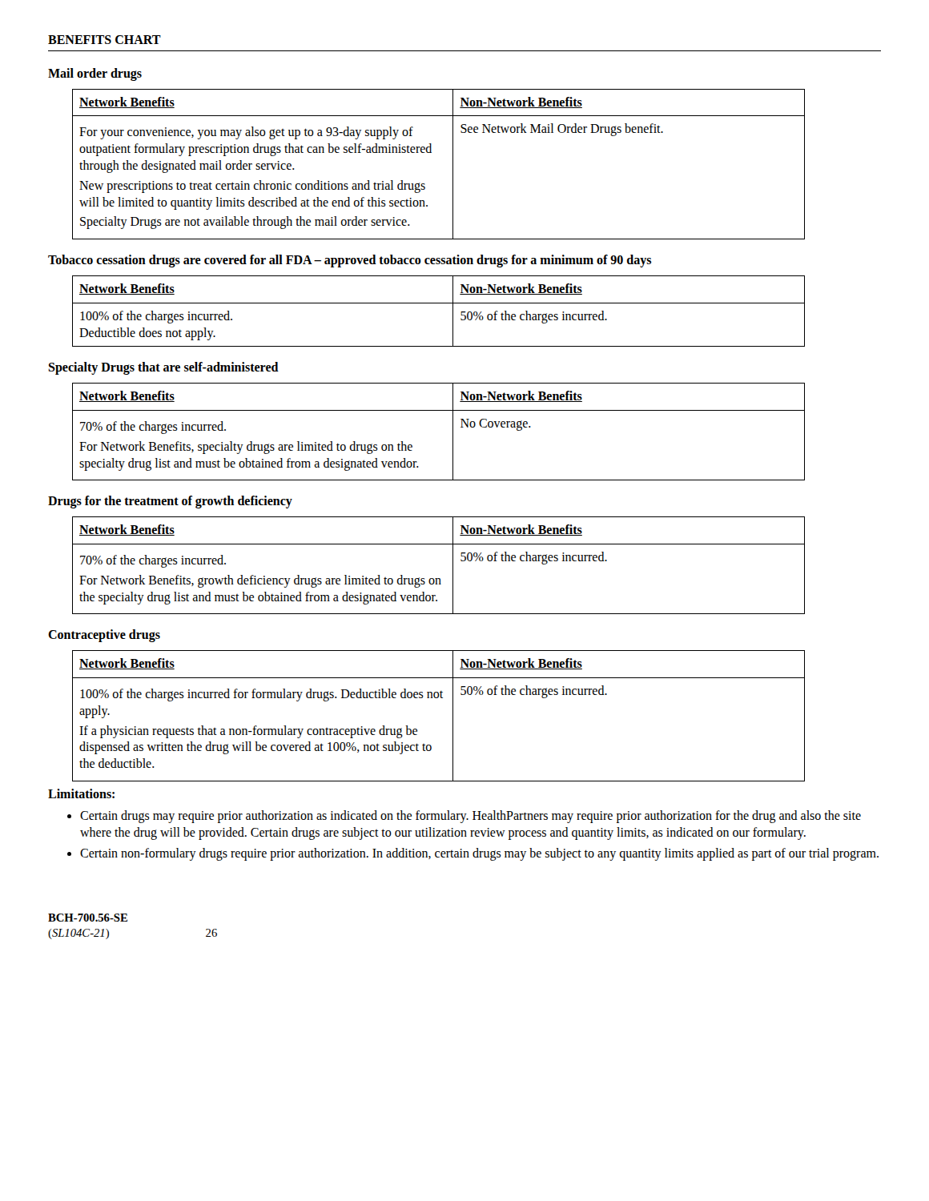BENEFITS CHART
Mail order drugs
| Network Benefits | Non-Network Benefits |
| --- | --- |
| For your convenience, you may also get up to a 93-day supply of outpatient formulary prescription drugs that can be self-administered through the designated mail order service. New prescriptions to treat certain chronic conditions and trial drugs will be limited to quantity limits described at the end of this section. Specialty Drugs are not available through the mail order service. | See Network Mail Order Drugs benefit. |
Tobacco cessation drugs are covered for all FDA – approved tobacco cessation drugs for a minimum of 90 days
| Network Benefits | Non-Network Benefits |
| --- | --- |
| 100% of the charges incurred. Deductible does not apply. | 50% of the charges incurred. |
Specialty Drugs that are self-administered
| Network Benefits | Non-Network Benefits |
| --- | --- |
| 70% of the charges incurred. For Network Benefits, specialty drugs are limited to drugs on the specialty drug list and must be obtained from a designated vendor. | No Coverage. |
Drugs for the treatment of growth deficiency
| Network Benefits | Non-Network Benefits |
| --- | --- |
| 70% of the charges incurred. For Network Benefits, growth deficiency drugs are limited to drugs on the specialty drug list and must be obtained from a designated vendor. | 50% of the charges incurred. |
Contraceptive drugs
| Network Benefits | Non-Network Benefits |
| --- | --- |
| 100% of the charges incurred for formulary drugs. Deductible does not apply. If a physician requests that a non-formulary contraceptive drug be dispensed as written the drug will be covered at 100%, not subject to the deductible. | 50% of the charges incurred. |
Limitations:
Certain drugs may require prior authorization as indicated on the formulary. HealthPartners may require prior authorization for the drug and also the site where the drug will be provided. Certain drugs are subject to our utilization review process and quantity limits, as indicated on our formulary.
Certain non-formulary drugs require prior authorization. In addition, certain drugs may be subject to any quantity limits applied as part of our trial program.
BCH-700.56-SE
(SL104C-21)
26